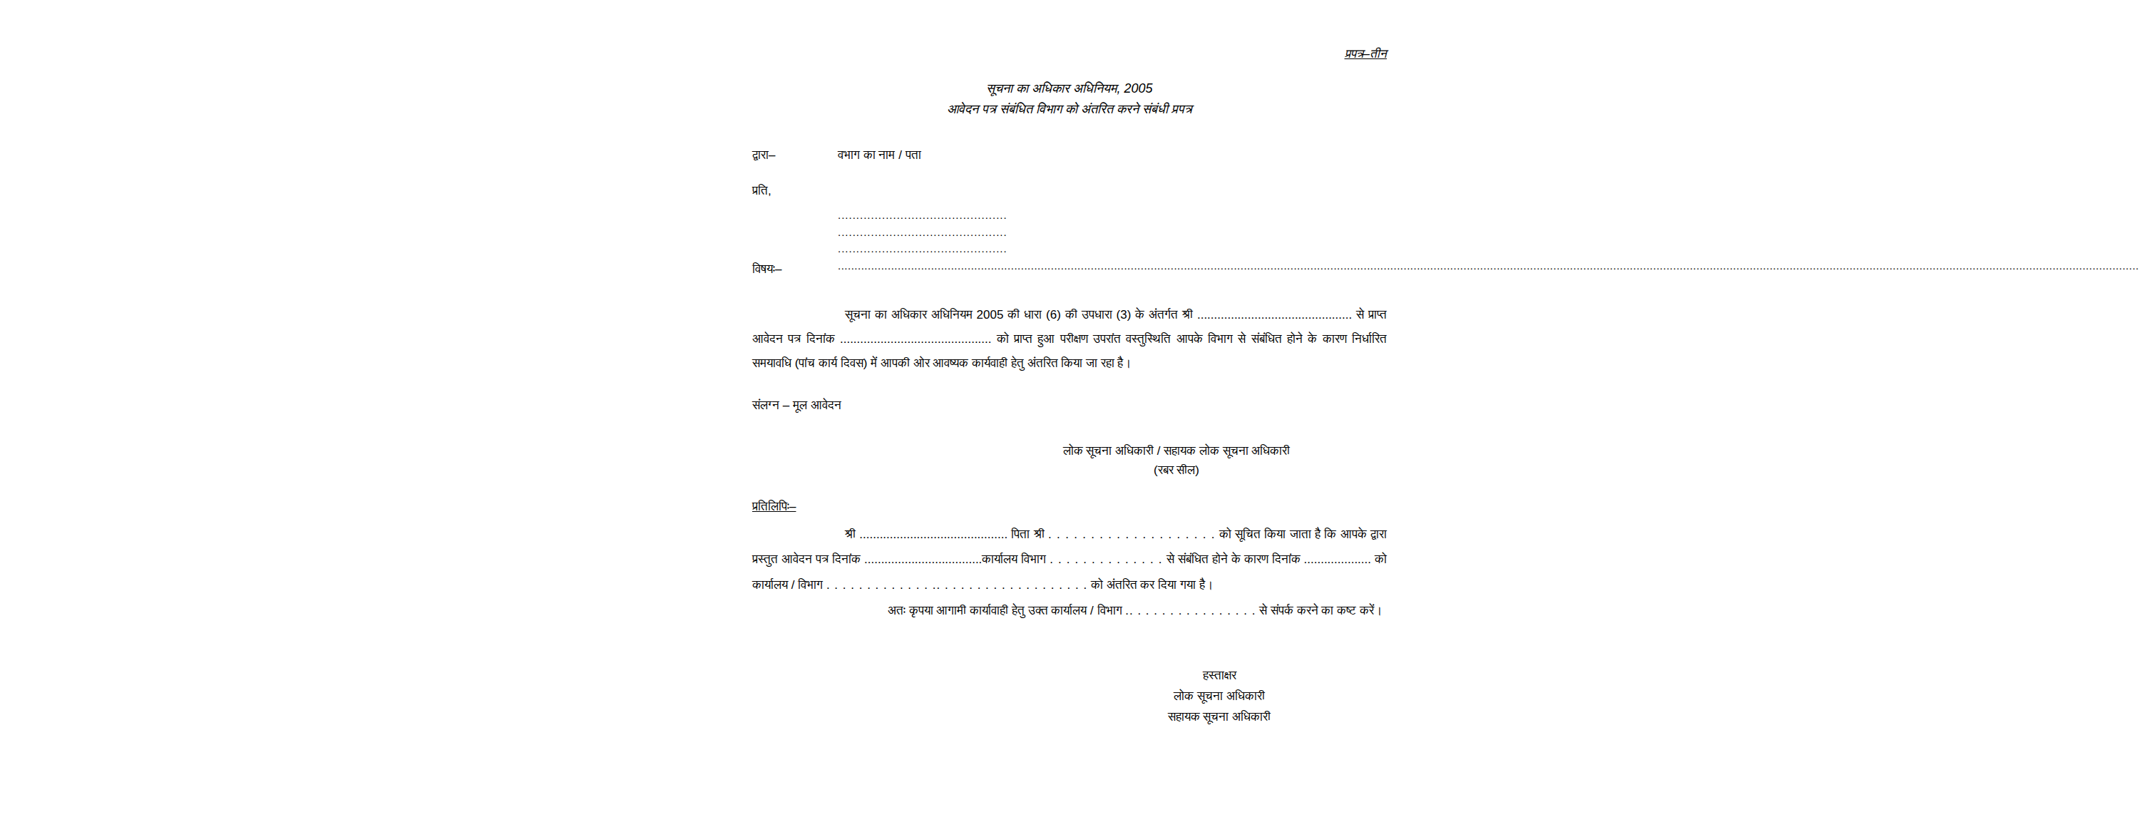प्रपत्र–तीन
सूचना का अधिकार अधिनियम, 2005 आवेदन पत्र संबंधित विभाग को अंतरित करने संबंधी प्रपत्र
द्वारा–
वभाग का नाम / पता
प्रति,
.............................................. .............................................. ..............................................
विषयः–
...........................................................................................................................................................................................................................................................................................................................................................................................................................................................................
सूचना का अधिकार अधिनियम 2005 की धारा (6) की उपधारा (3) के अंतर्गत श्री .............................................. से प्राप्त आवेदन पत्र दिनांक ............................................. को प्राप्त हुआ परीक्षण उपरांत वस्तुस्थिति आपके विभाग से संबंधित होने के कारण निर्धारित समयावधि (पांच कार्य दिवस) में आपकी ओर आवष्यक कार्यवाही हेतु अंतरित किया जा रहा है।
संलग्न – मूल आवेदन
लोक सूचना अधिकारी / सहायक लोक सूचना अधिकारी
(रबर सील)
प्रतिलिपिः–
श्री ............................................ पिता श्री . . . . . . . . . . . . . . . . . . . . को सूचित किया जाता है कि आपके द्वारा प्रस्तुत आवेदन पत्र दिनांक ...................................कार्यालय विभाग . . . . . . . . . . . . . . से संबंधित होने के कारण दिनांक .................... को कार्यालय / विभाग . . . . . . . . . . . . . .. . . . . . . . . . . . . . . . . . . को अंतरित कर दिया गया है।
अतः कृपया आगामी कार्यावाही हेतु उक्त कार्यालय / विभाग .. . . . . . . . . . . . . . . . से संपर्क करने का कष्ट करें।
हस्ताक्षर
लोक सूचना अधिकारी
सहायक सूचना अधिकारी